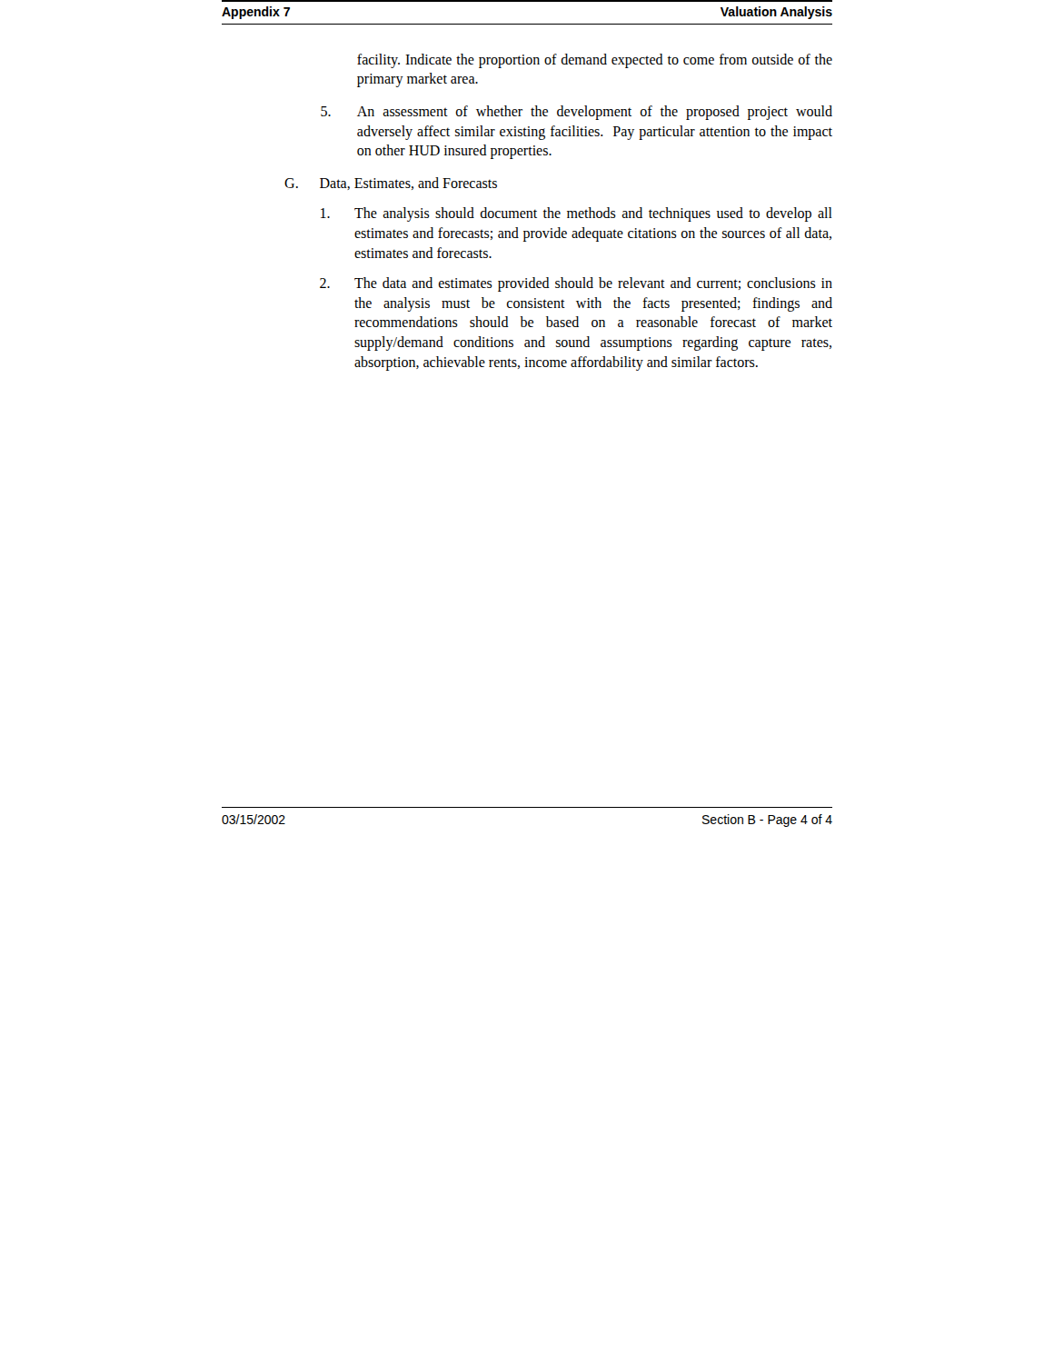Appendix 7 Valuation Analysis
facility. Indicate the proportion of demand expected to come from outside of the primary market area.
5. An assessment of whether the development of the proposed project would adversely affect similar existing facilities. Pay particular attention to the impact on other HUD insured properties.
G.
Data, Estimates, and Forecasts
1. The analysis should document the methods and techniques used to develop all estimates and forecasts; and provide adequate citations on the sources of all data, estimates and forecasts.
2. The data and estimates provided should be relevant and current; conclusions in the analysis must be consistent with the facts presented; findings and recommendations should be based on a reasonable forecast of market supply/demand conditions and sound assumptions regarding capture rates, absorption, achievable rents, income affordability and similar factors.
03/15/2002 Section B - Page 4 of 4